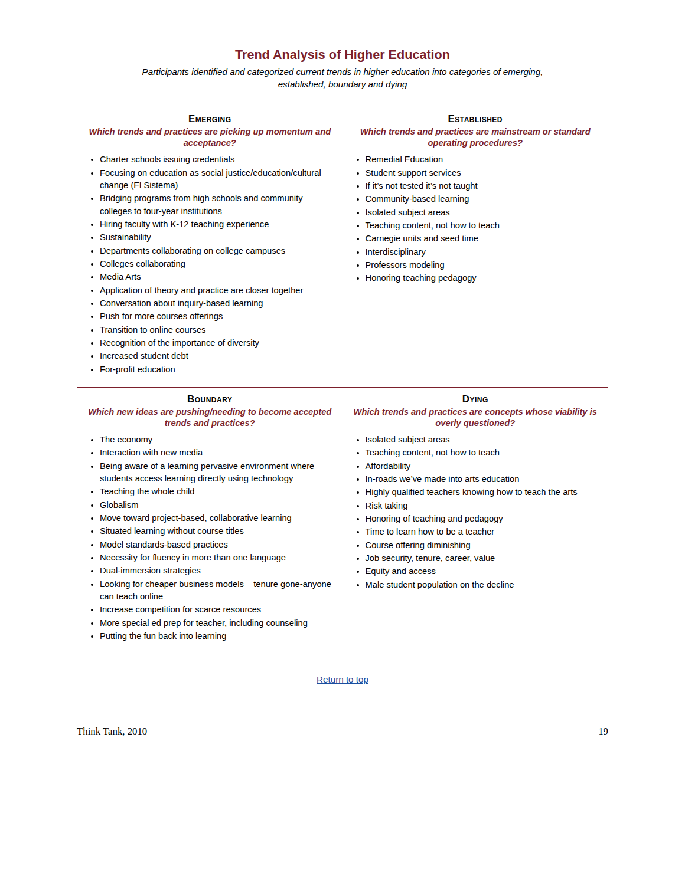Trend Analysis of Higher Education
Participants identified and categorized current trends in higher education into categories of emerging, established, boundary and dying
| Emerging Which trends and practices are picking up momentum and acceptance? Charter schools issuing credentials Focusing on education as social justice/education/cultural change (El Sistema) Bridging programs from high schools and community colleges to four-year institutions Hiring faculty with K-12 teaching experience Sustainability Departments collaborating on college campuses Colleges collaborating Media Arts Application of theory and practice are closer together Conversation about inquiry-based learning Push for more courses offerings Transition to online courses Recognition of the importance of diversity Increased student debt For-profit education | Established Which trends and practices are mainstream or standard operating procedures? Remedial Education Student support services If it’s not tested it’s not taught Community-based learning Isolated subject areas Teaching content, not how to teach Carnegie units and seed time Interdisciplinary Professors modeling Honoring teaching pedagogy |
| Boundary Which new ideas are pushing/needing to become accepted trends and practices? The economy Interaction with new media Being aware of a learning pervasive environment where students access learning directly using technology Teaching the whole child Globalism Move toward project-based, collaborative learning Situated learning without course titles Model standards-based practices Necessity for fluency in more than one language Dual-immersion strategies Looking for cheaper business models – tenure gone-anyone can teach online Increase competition for scarce resources More special ed prep for teacher, including counseling Putting the fun back into learning | Dying Which trends and practices are concepts whose viability is overly questioned? Isolated subject areas Teaching content, not how to teach Affordability In-roads we’ve made into arts education Highly qualified teachers knowing how to teach the arts Risk taking Honoring of teaching and pedagogy Time to learn how to be a teacher Course offering diminishing Job security, tenure, career, value Equity and access Male student population on the decline |
Return to top
Think Tank, 2010 19